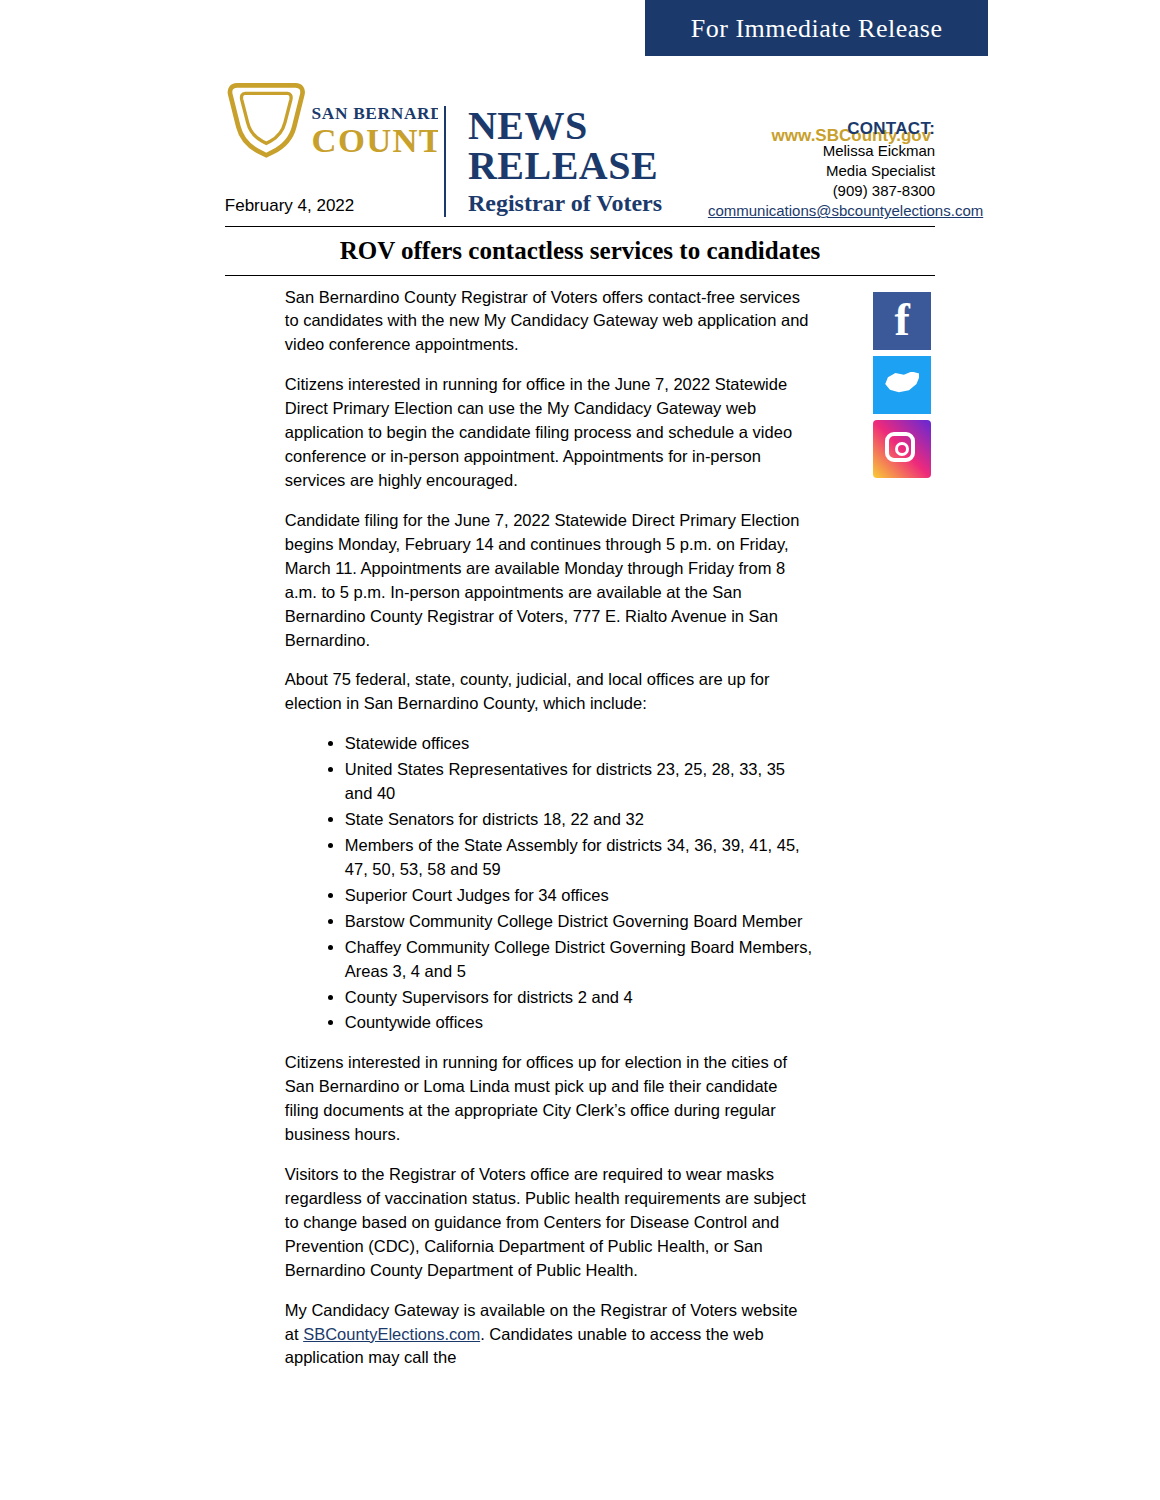For Immediate Release
www.SBCounty.gov
SAN BERNARDINO COUNTY
NEWS RELEASE
Registrar of Voters
CONTACT:
Melissa Eickman
Media Specialist
(909) 387-8300
communications@sbcountyelections.com
February 4, 2022
ROV offers contactless services to candidates
San Bernardino County Registrar of Voters offers contact-free services to candidates with the new My Candidacy Gateway web application and video conference appointments.
Citizens interested in running for office in the June 7, 2022 Statewide Direct Primary Election can use the My Candidacy Gateway web application to begin the candidate filing process and schedule a video conference or in-person appointment. Appointments for in-person services are highly encouraged.
Candidate filing for the June 7, 2022 Statewide Direct Primary Election begins Monday, February 14 and continues through 5 p.m. on Friday, March 11. Appointments are available Monday through Friday from 8 a.m. to 5 p.m. In-person appointments are available at the San Bernardino County Registrar of Voters, 777 E. Rialto Avenue in San Bernardino.
About 75 federal, state, county, judicial, and local offices are up for election in San Bernardino County, which include:
Statewide offices
United States Representatives for districts 23, 25, 28, 33, 35 and 40
State Senators for districts 18, 22 and 32
Members of the State Assembly for districts 34, 36, 39, 41, 45, 47, 50, 53, 58 and 59
Superior Court Judges for 34 offices
Barstow Community College District Governing Board Member
Chaffey Community College District Governing Board Members, Areas 3, 4 and 5
County Supervisors for districts 2 and 4
Countywide offices
Citizens interested in running for offices up for election in the cities of San Bernardino or Loma Linda must pick up and file their candidate filing documents at the appropriate City Clerk’s office during regular business hours.
Visitors to the Registrar of Voters office are required to wear masks regardless of vaccination status. Public health requirements are subject to change based on guidance from Centers for Disease Control and Prevention (CDC), California Department of Public Health, or San Bernardino County Department of Public Health.
My Candidacy Gateway is available on the Registrar of Voters website at SBCountyElections.com. Candidates unable to access the web application may call the